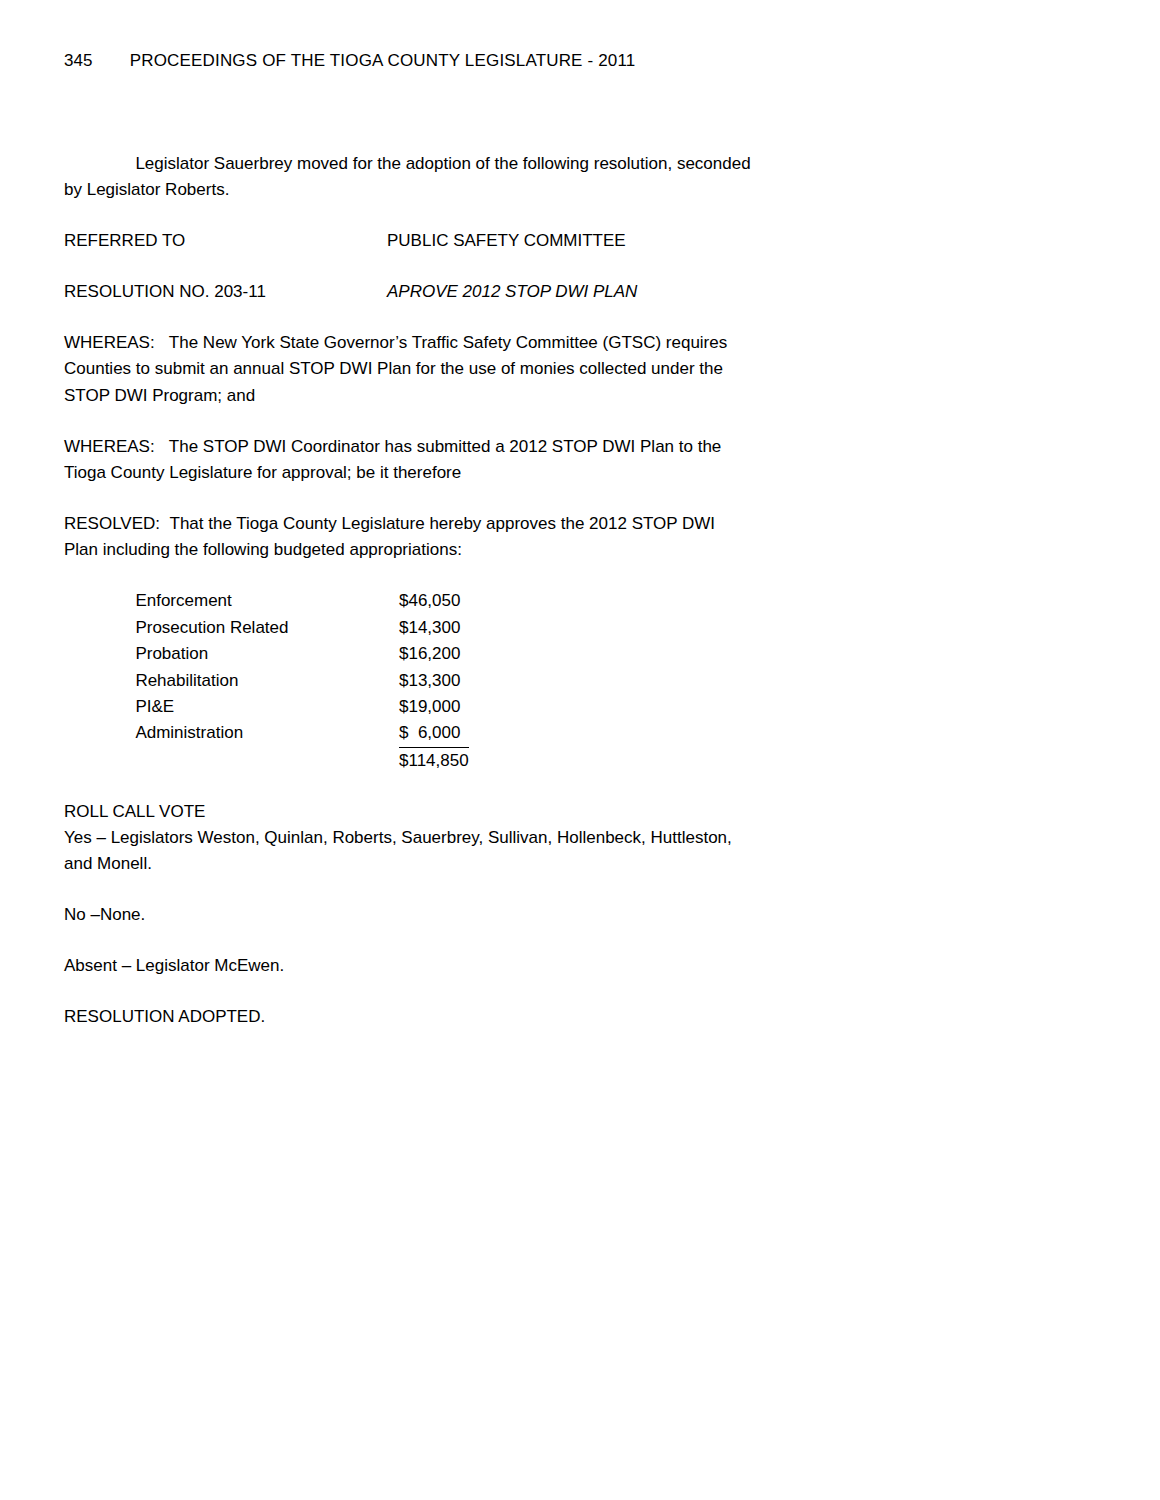345 PROCEEDINGS OF THE TIOGA COUNTY LEGISLATURE - 2011
Legislator Sauerbrey moved for the adoption of the following resolution, seconded by Legislator Roberts.
REFERRED TO
PUBLIC SAFETY COMMITTEE
RESOLUTION NO. 203-11
APROVE 2012 STOP DWI PLAN
WHEREAS: The New York State Governor’s Traffic Safety Committee (GTSC) requires Counties to submit an annual STOP DWI Plan for the use of monies collected under the STOP DWI Program; and
WHEREAS: The STOP DWI Coordinator has submitted a 2012 STOP DWI Plan to the Tioga County Legislature for approval; be it therefore
RESOLVED: That the Tioga County Legislature hereby approves the 2012 STOP DWI Plan including the following budgeted appropriations:
| Enforcement | $46,050 |
| Prosecution Related | $14,300 |
| Probation | $16,200 |
| Rehabilitation | $13,300 |
| PI&E | $19,000 |
| Administration | $ 6,000 |
| | $114,850 |
ROLL CALL VOTE
Yes – Legislators Weston, Quinlan, Roberts, Sauerbrey, Sullivan, Hollenbeck, Huttleston, and Monell.
No –None.
Absent – Legislator McEwen.
RESOLUTION ADOPTED.